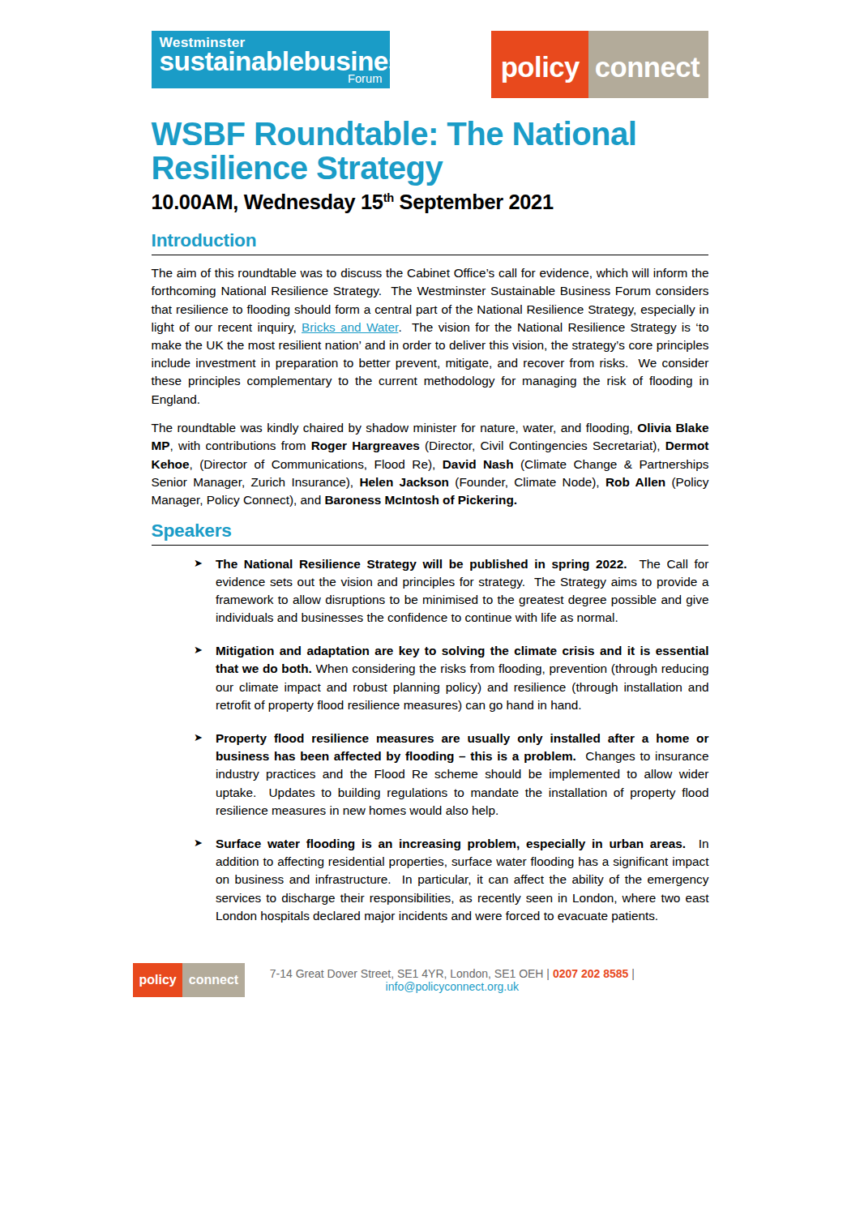Westminster
sustainablebusiness
Forum
policy
connect
WSBF Roundtable: The National Resilience Strategy
10.00AM, Wednesday 15th September 2021
Introduction
The aim of this roundtable was to discuss the Cabinet Office’s call for evidence, which will inform the forthcoming National Resilience Strategy. The Westminster Sustainable Business Forum considers that resilience to flooding should form a central part of the National Resilience Strategy, especially in light of our recent inquiry, Bricks and Water. The vision for the National Resilience Strategy is ‘to make the UK the most resilient nation’ and in order to deliver this vision, the strategy’s core principles include investment in preparation to better prevent, mitigate, and recover from risks. We consider these principles complementary to the current methodology for managing the risk of flooding in England.
The roundtable was kindly chaired by shadow minister for nature, water, and flooding, Olivia Blake MP, with contributions from Roger Hargreaves (Director, Civil Contingencies Secretariat), Dermot Kehoe, (Director of Communications, Flood Re), David Nash (Climate Change & Partnerships Senior Manager, Zurich Insurance), Helen Jackson (Founder, Climate Node), Rob Allen (Policy Manager, Policy Connect), and Baroness McIntosh of Pickering.
Speakers
The National Resilience Strategy will be published in spring 2022. The Call for evidence sets out the vision and principles for strategy. The Strategy aims to provide a framework to allow disruptions to be minimised to the greatest degree possible and give individuals and businesses the confidence to continue with life as normal.
Mitigation and adaptation are key to solving the climate crisis and it is essential that we do both. When considering the risks from flooding, prevention (through reducing our climate impact and robust planning policy) and resilience (through installation and retrofit of property flood resilience measures) can go hand in hand.
Property flood resilience measures are usually only installed after a home or business has been affected by flooding – this is a problem. Changes to insurance industry practices and the Flood Re scheme should be implemented to allow wider uptake. Updates to building regulations to mandate the installation of property flood resilience measures in new homes would also help.
Surface water flooding is an increasing problem, especially in urban areas. In addition to affecting residential properties, surface water flooding has a significant impact on business and infrastructure. In particular, it can affect the ability of the emergency services to discharge their responsibilities, as recently seen in London, where two east London hospitals declared major incidents and were forced to evacuate patients.
policy
connect
7-14 Great Dover Street, SE1 4YR, London, SE1 OEH | 0207 202 8585 | info@policyconnect.org.uk